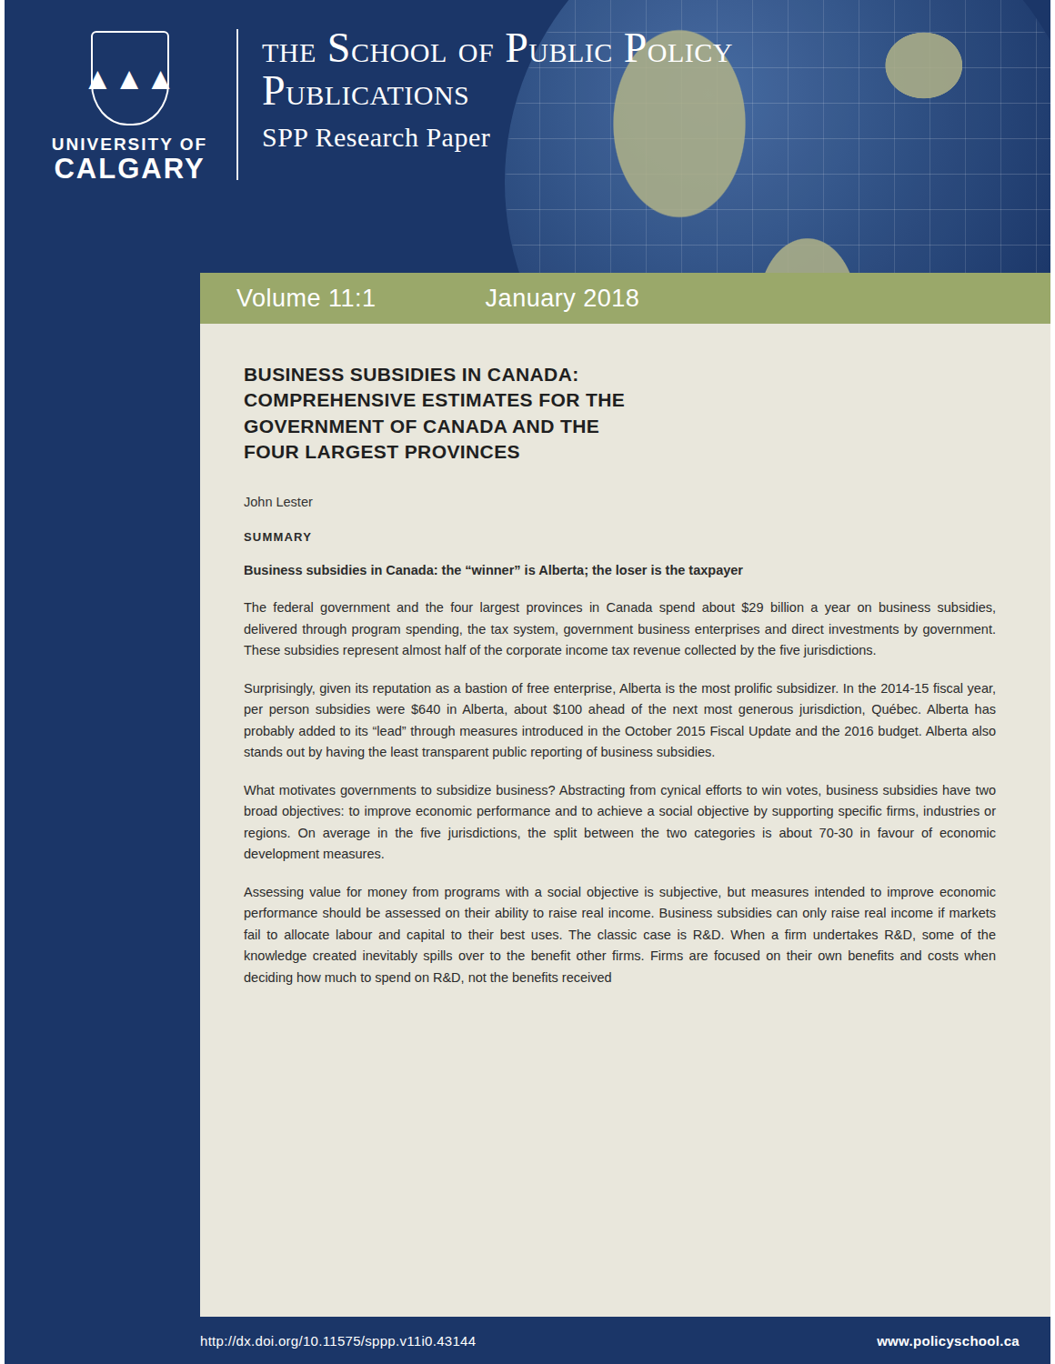▲▲▲
UNIVERSITY OF
CALGARY
THE SCHOOL OF PUBLIC POLICY
PUBLICATIONS
SPP Research Paper
Volume 11:1
January 2018
Business Subsidies in Canada:
Comprehensive Estimates for the
Government of Canada and the
Four Largest Provinces
John Lester
Summary
Business subsidies in Canada: the “winner” is Alberta; the loser is the taxpayer
The federal government and the four largest provinces in Canada spend about $29 billion a year on business subsidies, delivered through program spending, the tax system, government business enterprises and direct investments by government. These subsidies represent almost half of the corporate income tax revenue collected by the five jurisdictions.
Surprisingly, given its reputation as a bastion of free enterprise, Alberta is the most prolific subsidizer. In the 2014-15 fiscal year, per person subsidies were $640 in Alberta, about $100 ahead of the next most generous jurisdiction, Québec. Alberta has probably added to its “lead” through measures introduced in the October 2015 Fiscal Update and the 2016 budget. Alberta also stands out by having the least transparent public reporting of business subsidies.
What motivates governments to subsidize business? Abstracting from cynical efforts to win votes, business subsidies have two broad objectives: to improve economic performance and to achieve a social objective by supporting specific firms, industries or regions. On average in the five jurisdictions, the split between the two categories is about 70-30 in favour of economic development measures.
Assessing value for money from programs with a social objective is subjective, but measures intended to improve economic performance should be assessed on their ability to raise real income. Business subsidies can only raise real income if markets fail to allocate labour and capital to their best uses. The classic case is R&D. When a firm undertakes R&D, some of the knowledge created inevitably spills over to the benefit other firms. Firms are focused on their own benefits and costs when deciding how much to spend on R&D, not the benefits received
http://dx.doi.org/10.11575/sppp.v11i0.43144
www.policyschool.ca